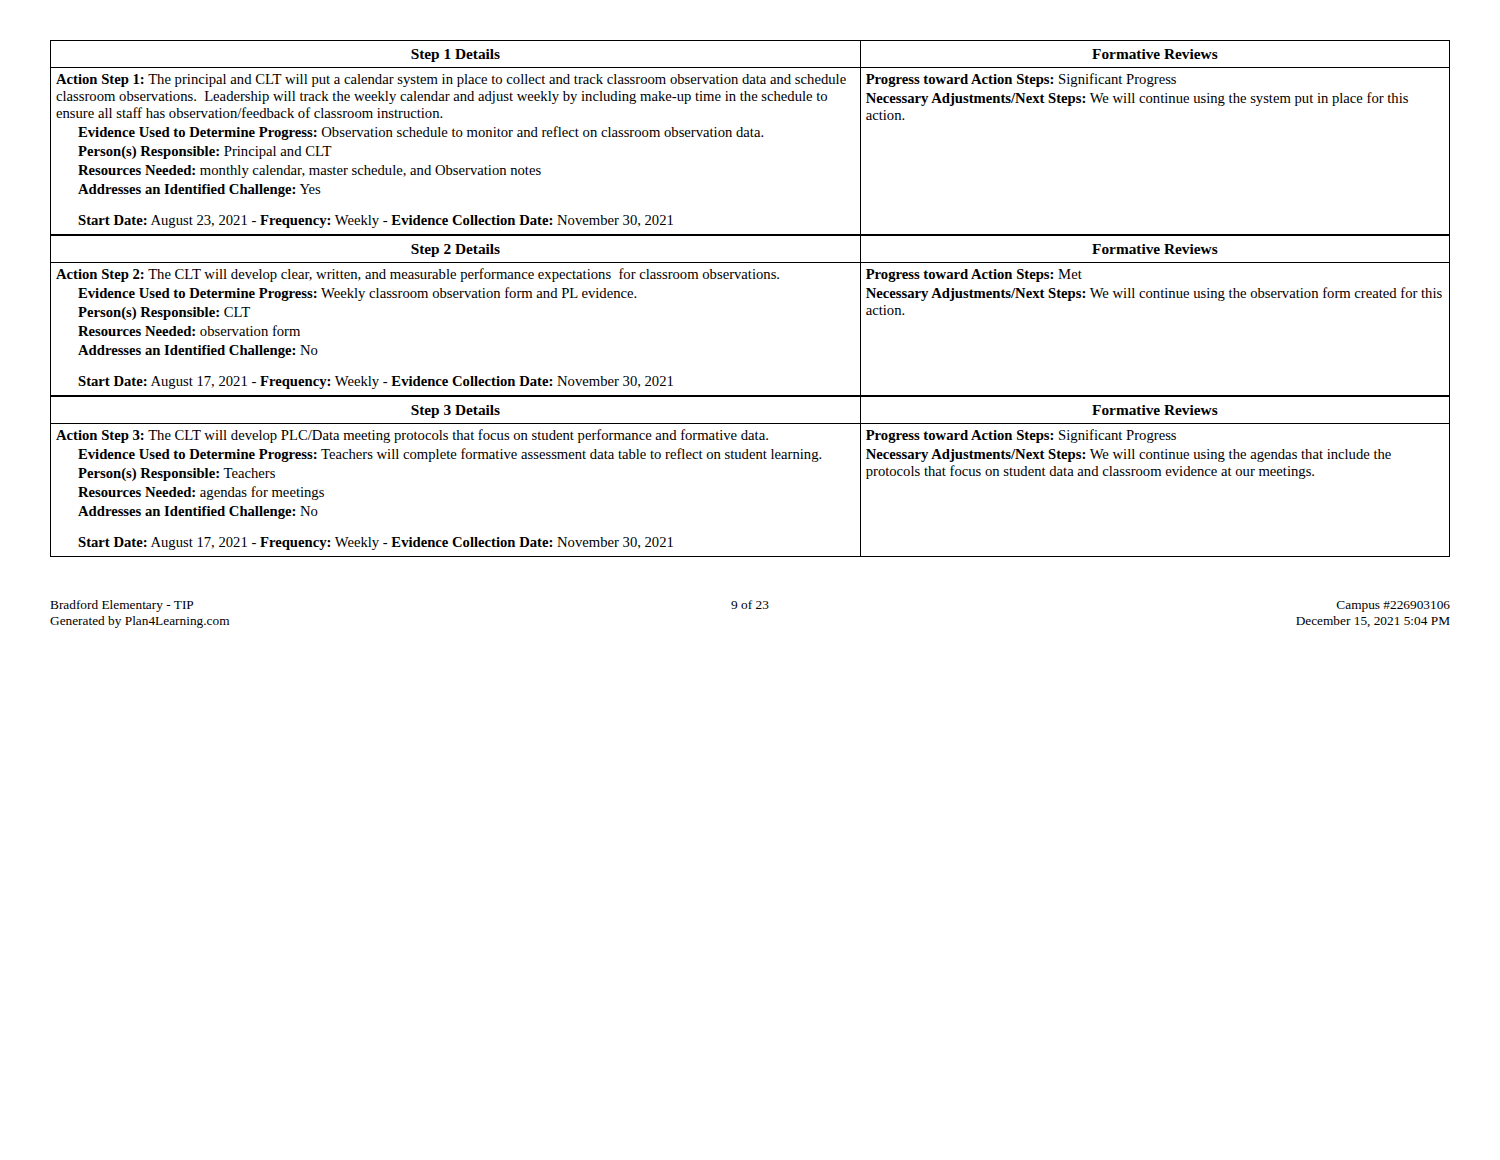| Step 1 Details | Formative Reviews |
| Action Step 1: The principal and CLT will put a calendar system in place to collect and track classroom observation data and schedule classroom observations. Leadership will track the weekly calendar and adjust weekly by including make-up time in the schedule to ensure all staff has observation/feedback of classroom instruction. Evidence Used to Determine Progress: Observation schedule to monitor and reflect on classroom observation data. Person(s) Responsible: Principal and CLT Resources Needed: monthly calendar, master schedule, and Observation notes Addresses an Identified Challenge: Yes Start Date: August 23, 2021 - Frequency: Weekly - Evidence Collection Date: November 30, 2021 | Progress toward Action Steps: Significant Progress Necessary Adjustments/Next Steps: We will continue using the system put in place for this action. |
| Step 2 Details | Formative Reviews |
| Action Step 2: The CLT will develop clear, written, and measurable performance expectations for classroom observations. Evidence Used to Determine Progress: Weekly classroom observation form and PL evidence. Person(s) Responsible: CLT Resources Needed: observation form Addresses an Identified Challenge: No Start Date: August 17, 2021 - Frequency: Weekly - Evidence Collection Date: November 30, 2021 | Progress toward Action Steps: Met Necessary Adjustments/Next Steps: We will continue using the observation form created for this action. |
| Step 3 Details | Formative Reviews |
| Action Step 3: The CLT will develop PLC/Data meeting protocols that focus on student performance and formative data. Evidence Used to Determine Progress: Teachers will complete formative assessment data table to reflect on student learning. Person(s) Responsible: Teachers Resources Needed: agendas for meetings Addresses an Identified Challenge: No Start Date: August 17, 2021 - Frequency: Weekly - Evidence Collection Date: November 30, 2021 | Progress toward Action Steps: Significant Progress Necessary Adjustments/Next Steps: We will continue using the agendas that include the protocols that focus on student data and classroom evidence at our meetings. |
| Bradford Elementary - TIP Generated by Plan4Learning.com | 9 of 23 | Campus #226903106 December 15, 2021 5:04 PM |